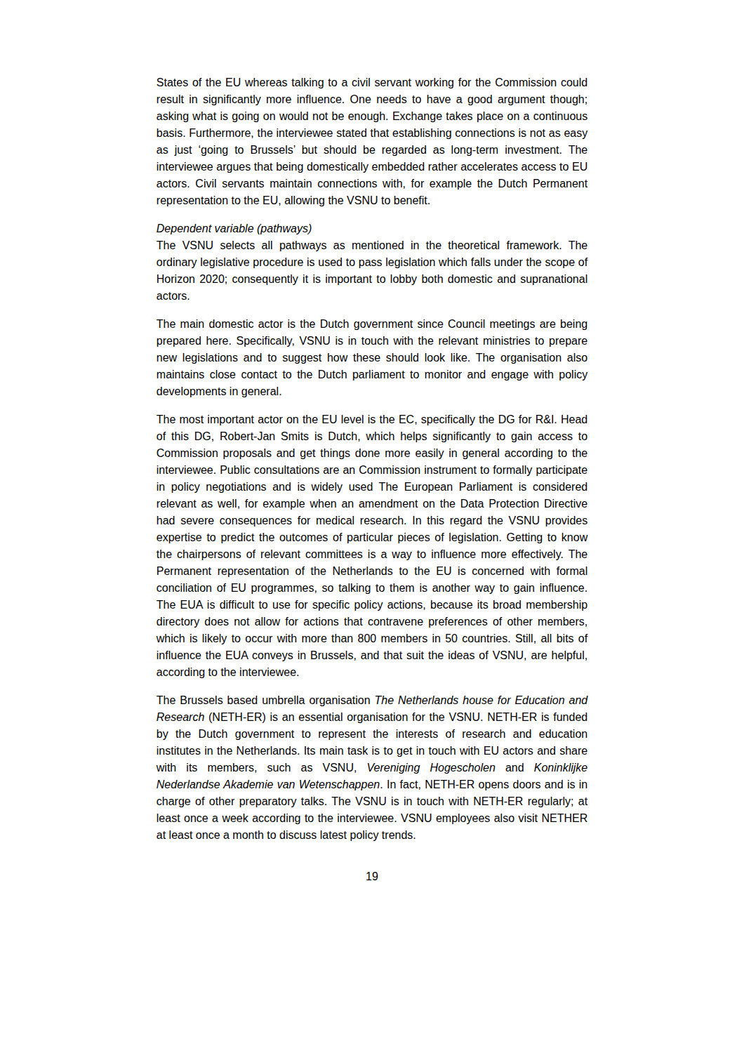States of the EU whereas talking to a civil servant working for the Commission could result in significantly more influence. One needs to have a good argument though; asking what is going on would not be enough. Exchange takes place on a continuous basis. Furthermore, the interviewee stated that establishing connections is not as easy as just ‘going to Brussels’ but should be regarded as long-term investment. The interviewee argues that being domestically embedded rather accelerates access to EU actors. Civil servants maintain connections with, for example the Dutch Permanent representation to the EU, allowing the VSNU to benefit.
Dependent variable (pathways)
The VSNU selects all pathways as mentioned in the theoretical framework. The ordinary legislative procedure is used to pass legislation which falls under the scope of Horizon 2020; consequently it is important to lobby both domestic and supranational actors.
The main domestic actor is the Dutch government since Council meetings are being prepared here. Specifically, VSNU is in touch with the relevant ministries to prepare new legislations and to suggest how these should look like. The organisation also maintains close contact to the Dutch parliament to monitor and engage with policy developments in general.
The most important actor on the EU level is the EC, specifically the DG for R&I. Head of this DG, Robert-Jan Smits is Dutch, which helps significantly to gain access to Commission proposals and get things done more easily in general according to the interviewee. Public consultations are an Commission instrument to formally participate in policy negotiations and is widely used The European Parliament is considered relevant as well, for example when an amendment on the Data Protection Directive had severe consequences for medical research. In this regard the VSNU provides expertise to predict the outcomes of particular pieces of legislation. Getting to know the chairpersons of relevant committees is a way to influence more effectively. The Permanent representation of the Netherlands to the EU is concerned with formal conciliation of EU programmes, so talking to them is another way to gain influence. The EUA is difficult to use for specific policy actions, because its broad membership directory does not allow for actions that contravene preferences of other members, which is likely to occur with more than 800 members in 50 countries. Still, all bits of influence the EUA conveys in Brussels, and that suit the ideas of VSNU, are helpful, according to the interviewee.
The Brussels based umbrella organisation The Netherlands house for Education and Research (NETH-ER) is an essential organisation for the VSNU. NETH-ER is funded by the Dutch government to represent the interests of research and education institutes in the Netherlands. Its main task is to get in touch with EU actors and share with its members, such as VSNU, Vereniging Hogescholen and Koninklijke Nederlandse Akademie van Wetenschappen. In fact, NETH-ER opens doors and is in charge of other preparatory talks. The VSNU is in touch with NETH-ER regularly; at least once a week according to the interviewee. VSNU employees also visit NETHER at least once a month to discuss latest policy trends.
19